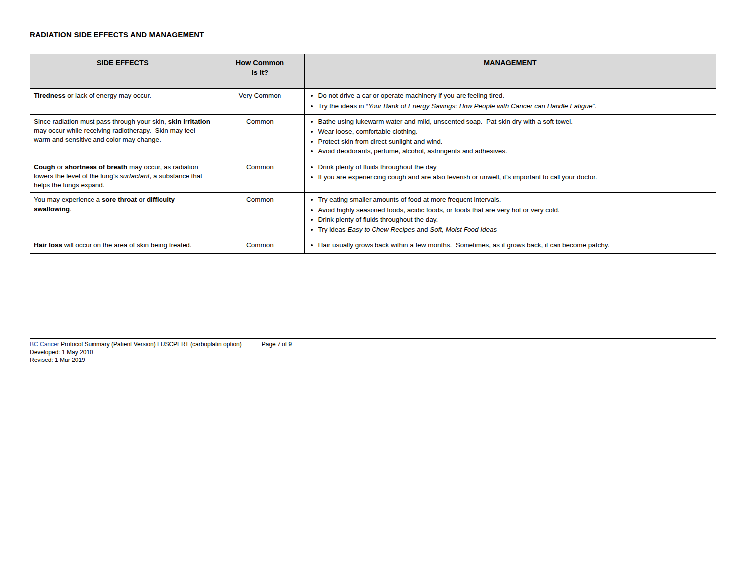RADIATION SIDE EFFECTS AND MANAGEMENT
| SIDE EFFECTS | How Common Is It? | MANAGEMENT |
| --- | --- | --- |
| Tiredness or lack of energy may occur. | Very Common | Do not drive a car or operate machinery if you are feeling tired. Try the ideas in “ Your Bank of Energy Savings: How People with Cancer can Handle Fatigue ”. |
| Since radiation must pass through your skin, skin irritation may occur while receiving radiotherapy. Skin may feel warm and sensitive and color may change. | Common | Bathe using lukewarm water and mild, unscented soap. Pat skin dry with a soft towel. Wear loose, comfortable clothing. Protect skin from direct sunlight and wind. Avoid deodorants, perfume, alcohol, astringents and adhesives. |
| Cough or shortness of breath may occur, as radiation lowers the level of the lung’s surfactant , a substance that helps the lungs expand. | Common | Drink plenty of fluids throughout the day If you are experiencing cough and are also feverish or unwell, it’s important to call your doctor. |
| You may experience a sore throat or difficulty swallowing . | Common | Try eating smaller amounts of food at more frequent intervals. Avoid highly seasoned foods, acidic foods, or foods that are very hot or very cold. Drink plenty of fluids throughout the day. Try ideas Easy to Chew Recipes and Soft, Moist Food Ideas |
| Hair loss will occur on the area of skin being treated. | Common | Hair usually grows back within a few months. Sometimes, as it grows back, it can become patchy. |
BC Cancer Protocol Summary (Patient Version) LUSCPERT (carboplatin option) Page 7 of 9
Developed: 1 May 2010
Revised: 1 Mar 2019